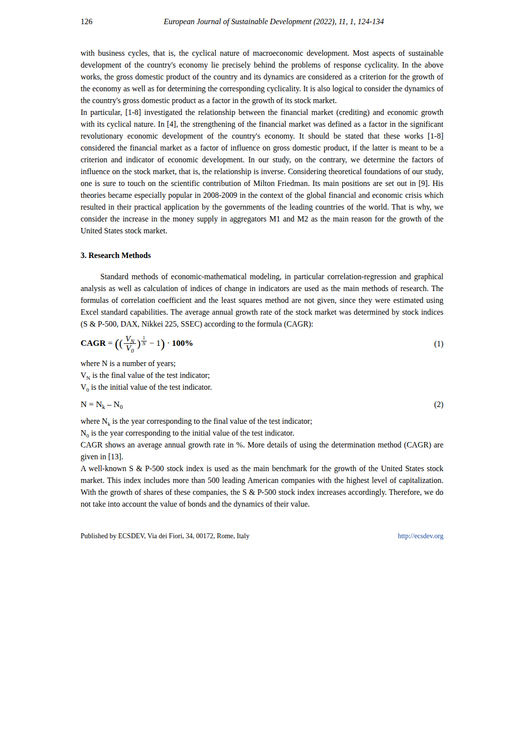126 European Journal of Sustainable Development (2022), 11, 1, 124-134
with business cycles, that is, the cyclical nature of macroeconomic development. Most aspects of sustainable development of the country's economy lie precisely behind the problems of response cyclicality. In the above works, the gross domestic product of the country and its dynamics are considered as a criterion for the growth of the economy as well as for determining the corresponding cyclicality. It is also logical to consider the dynamics of the country's gross domestic product as a factor in the growth of its stock market.
In particular, [1-8] investigated the relationship between the financial market (crediting) and economic growth with its cyclical nature. In [4], the strengthening of the financial market was defined as a factor in the significant revolutionary economic development of the country's economy. It should be stated that these works [1-8] considered the financial market as a factor of influence on gross domestic product, if the latter is meant to be a criterion and indicator of economic development. In our study, on the contrary, we determine the factors of influence on the stock market, that is, the relationship is inverse. Considering theoretical foundations of our study, one is sure to touch on the scientific contribution of Milton Friedman. Its main positions are set out in [9]. His theories became especially popular in 2008-2009 in the context of the global financial and economic crisis which resulted in their practical application by the governments of the leading countries of the world. That is why, we consider the increase in the money supply in aggregators M1 and M2 as the main reason for the growth of the United States stock market.
3. Research Methods
Standard methods of economic-mathematical modeling, in particular correlation-regression and graphical analysis as well as calculation of indices of change in indicators are used as the main methods of research. The formulas of correlation coefficient and the least squares method are not given, since they were estimated using Excel standard capabilities. The average annual growth rate of the stock market was determined by stock indices (S & P-500, DAX, Nikkei 225, SSEC) according to the formula (CAGR):
CAGR = ((VN V0)1 N − 1) · 100% (1)
where N is a number of years;
VN is the final value of the test indicator;
V0 is the initial value of the test indicator.
N = Nk – N0 (2)
where Nk is the year corresponding to the final value of the test indicator;
N0 is the year corresponding to the initial value of the test indicator.
CAGR shows an average annual growth rate in %. More details of using the determination method (CAGR) are given in [13].
A well-known S & P-500 stock index is used as the main benchmark for the growth of the United States stock market. This index includes more than 500 leading American companies with the highest level of capitalization. With the growth of shares of these companies, the S & P-500 stock index increases accordingly. Therefore, we do not take into account the value of bonds and the dynamics of their value.
Published by ECSDEV, Via dei Fiori, 34, 00172, Rome, Italy http://ecsdev.org